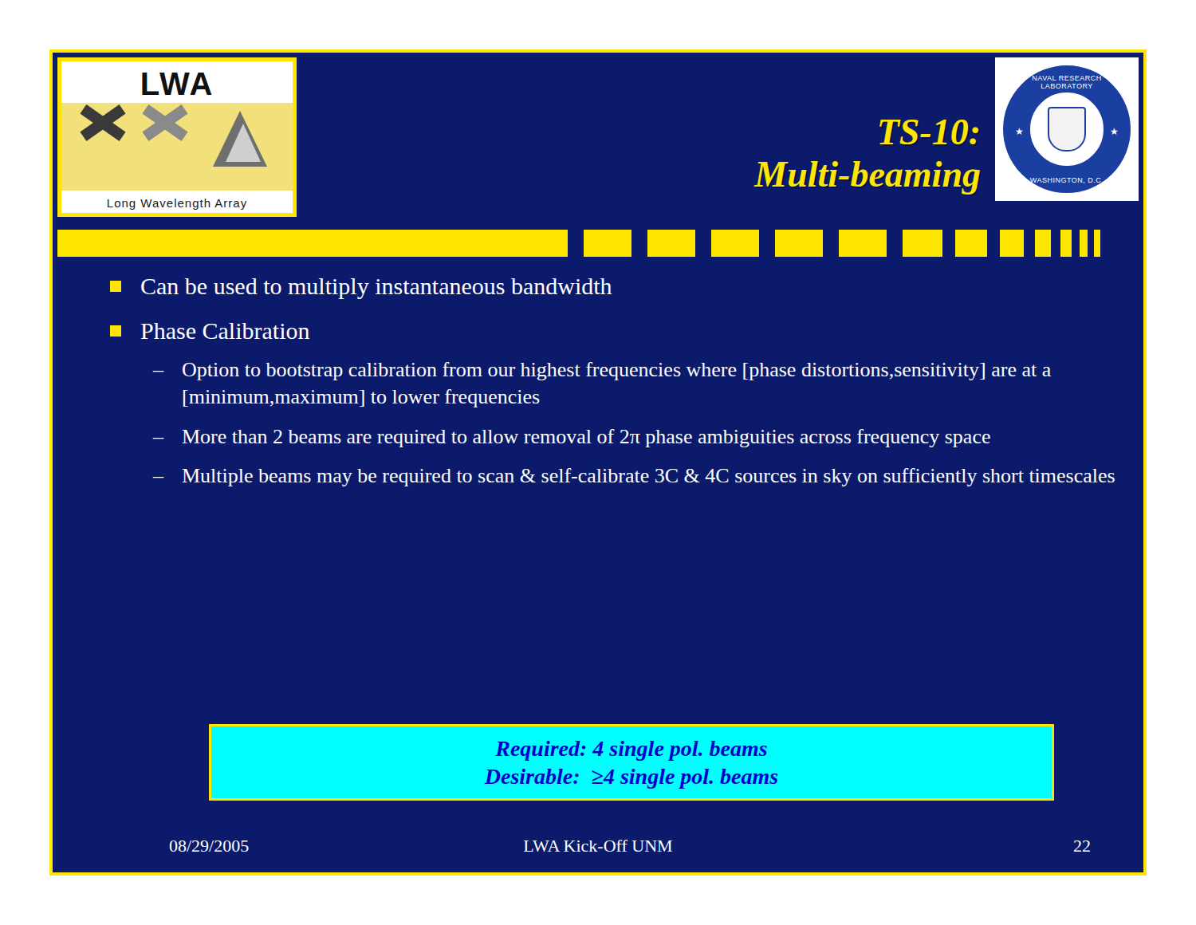LWA
Long Wavelength Array
NAVAL RESEARCH LABORATORY
WASHINGTON, D.C.
★
★
TS-10:
Multi-beaming
Can be used to multiply instantaneous bandwidth
Phase Calibration
Option to bootstrap calibration from our highest frequencies where [phase distortions,sensitivity] are at a [minimum,maximum] to lower frequencies
More than 2 beams are required to allow removal of 2π phase ambiguities across frequency space
Multiple beams may be required to scan & self-calibrate 3C & 4C sources in sky on sufficiently short timescales
Required: 4 single pol. beams
Desirable: ≥4 single pol. beams
08/29/2005
LWA Kick-Off UNM
22